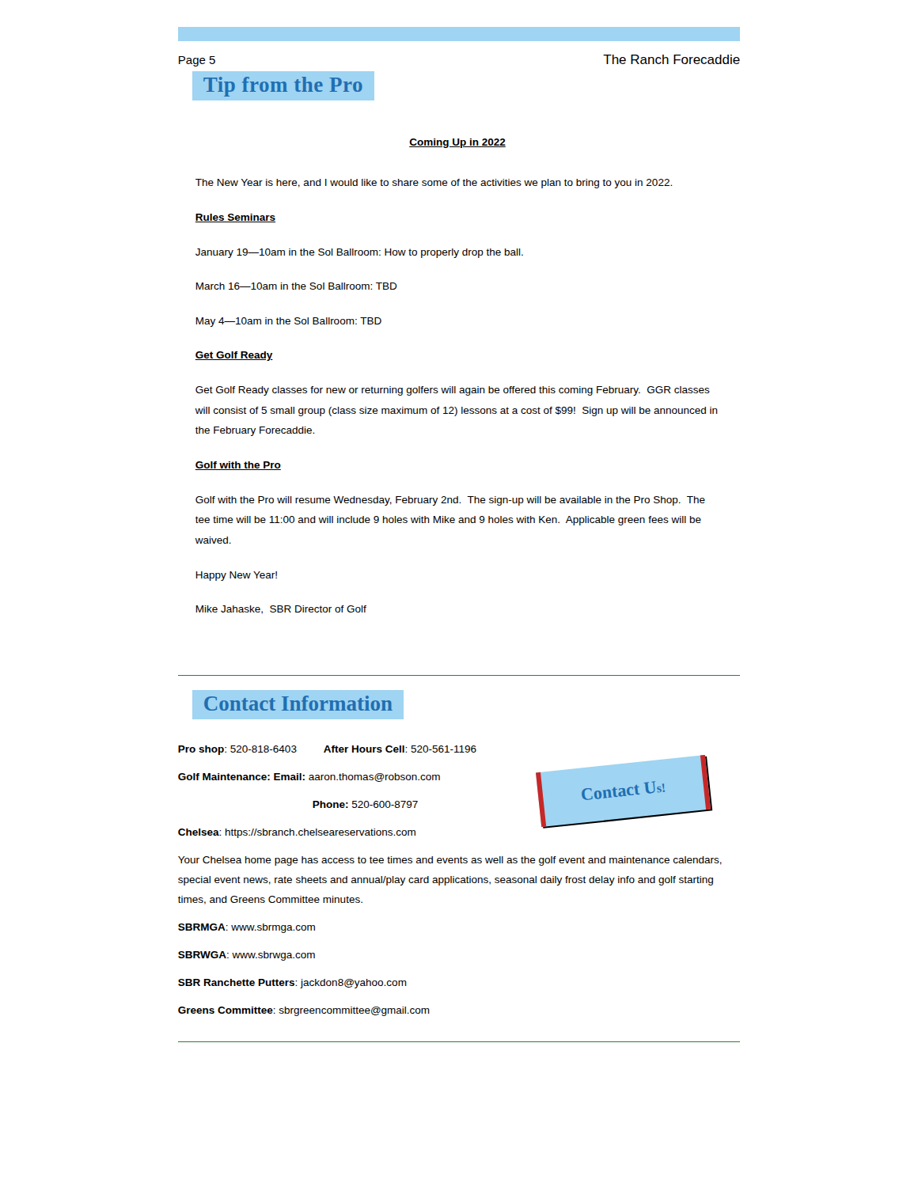Page 5 The Ranch Forecaddie
Tip from the Pro
Coming Up in 2022
The New Year is here, and I would like to share some of the activities we plan to bring to you in 2022.
Rules Seminars
January 19—10am in the Sol Ballroom: How to properly drop the ball.
March 16—10am in the Sol Ballroom: TBD
May 4—10am in the Sol Ballroom: TBD
Get Golf Ready
Get Golf Ready classes for new or returning golfers will again be offered this coming February. GGR classes will consist of 5 small group (class size maximum of 12) lessons at a cost of $99! Sign up will be announced in the February Forecaddie.
Golf with the Pro
Golf with the Pro will resume Wednesday, February 2nd. The sign-up will be available in the Pro Shop. The tee time will be 11:00 and will include 9 holes with Mike and 9 holes with Ken. Applicable green fees will be waived.
Happy New Year!
Mike Jahaske, SBR Director of Golf
Contact Information
Contact Us!
Pro shop: 520-818-6403 After Hours Cell: 520-561-1196
Golf Maintenance: Email: aaron.thomas@robson.com
Phone: 520-600-8797
Chelsea: https://sbranch.chelseareservations.com
Your Chelsea home page has access to tee times and events as well as the golf event and maintenance calendars, special event news, rate sheets and annual/play card applications, seasonal daily frost delay info and golf starting times, and Greens Committee minutes.
SBRMGA: www.sbrmga.com
SBRWGA: www.sbrwga.com
SBR Ranchette Putters: jackdon8@yahoo.com
Greens Committee: sbrgreencommittee@gmail.com